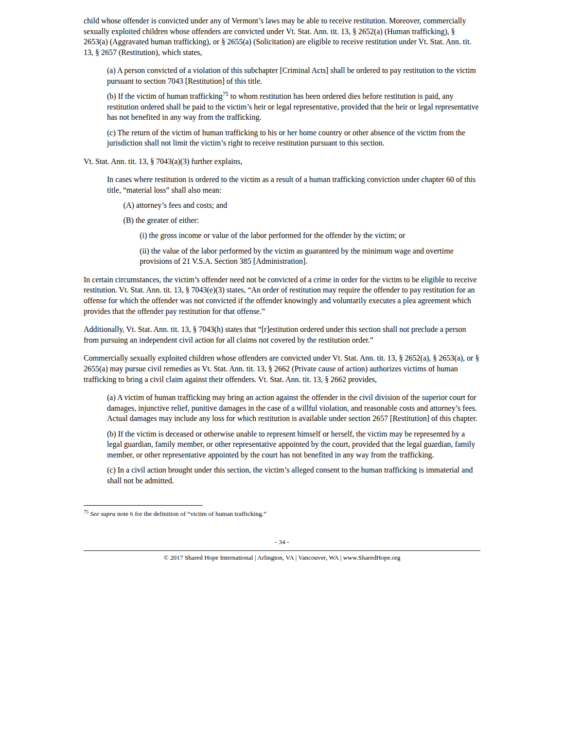child whose offender is convicted under any of Vermont’s laws may be able to receive restitution. Moreover, commercially sexually exploited children whose offenders are convicted under Vt. Stat. Ann. tit. 13, § 2652(a) (Human trafficking), § 2653(a) (Aggravated human trafficking), or § 2655(a) (Solicitation) are eligible to receive restitution under Vt. Stat. Ann. tit. 13, § 2657 (Restitution), which states,
(a) A person convicted of a violation of this subchapter [Criminal Acts] shall be ordered to pay restitution to the victim pursuant to section 7043 [Restitution] of this title.
(b) If the victim of human trafficking75 to whom restitution has been ordered dies before restitution is paid, any restitution ordered shall be paid to the victim’s heir or legal representative, provided that the heir or legal representative has not benefited in any way from the trafficking.
(c) The return of the victim of human trafficking to his or her home country or other absence of the victim from the jurisdiction shall not limit the victim’s right to receive restitution pursuant to this section.
Vt. Stat. Ann. tit. 13, § 7043(a)(3) further explains,
In cases where restitution is ordered to the victim as a result of a human trafficking conviction under chapter 60 of this title, “material loss” shall also mean:
(A) attorney’s fees and costs; and
(B) the greater of either:
(i) the gross income or value of the labor performed for the offender by the victim; or
(ii) the value of the labor performed by the victim as guaranteed by the minimum wage and overtime provisions of 21 V.S.A. Section 385 [Administration].
In certain circumstances, the victim’s offender need not be convicted of a crime in order for the victim to be eligible to receive restitution. Vt. Stat. Ann. tit. 13, § 7043(e)(3) states, “An order of restitution may require the offender to pay restitution for an offense for which the offender was not convicted if the offender knowingly and voluntarily executes a plea agreement which provides that the offender pay restitution for that offense.”
Additionally, Vt. Stat. Ann. tit. 13, § 7043(h) states that “[r]estitution ordered under this section shall not preclude a person from pursuing an independent civil action for all claims not covered by the restitution order.”
Commercially sexually exploited children whose offenders are convicted under Vt. Stat. Ann. tit. 13, § 2652(a), § 2653(a), or § 2655(a) may pursue civil remedies as Vt. Stat. Ann. tit. 13, § 2662 (Private cause of action) authorizes victims of human trafficking to bring a civil claim against their offenders. Vt. Stat. Ann. tit. 13, § 2662 provides,
(a) A victim of human trafficking may bring an action against the offender in the civil division of the superior court for damages, injunctive relief, punitive damages in the case of a willful violation, and reasonable costs and attorney’s fees. Actual damages may include any loss for which restitution is available under section 2657 [Restitution] of this chapter.
(b) If the victim is deceased or otherwise unable to represent himself or herself, the victim may be represented by a legal guardian, family member, or other representative appointed by the court, provided that the legal guardian, family member, or other representative appointed by the court has not benefited in any way from the trafficking.
(c) In a civil action brought under this section, the victim’s alleged consent to the human trafficking is immaterial and shall not be admitted.
75 See supra note 6 for the definition of “victim of human trafficking.”
- 34 -
© 2017 Shared Hope International | Arlington, VA | Vancouver, WA | www.SharedHope.org